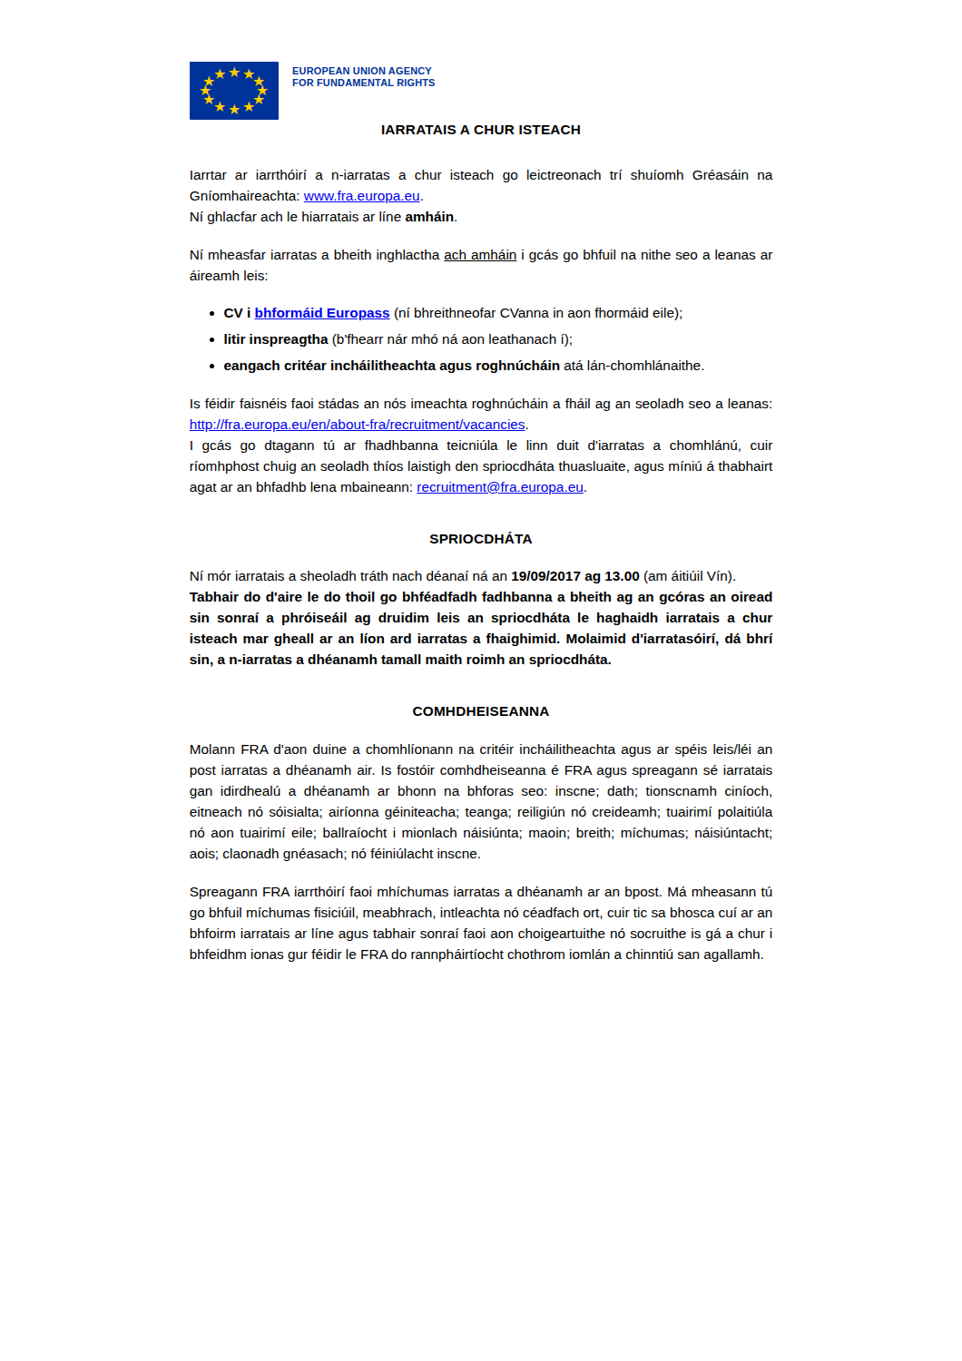★ ★ ★ ★ ★ ★ ★ ★ ★ ★ ★ ★
European Union Agency
for Fundamental Rights
IARRATAIS A CHUR ISTEACH
Iarrtar ar iarrthóirí a n-iarratas a chur isteach go leictreonach trí shuíomh Gréasáin na Gníomhaireachta: www.fra.europa.eu.
Ní ghlacfar ach le hiarratais ar líne amháin.
Ní mheasfar iarratas a bheith inghlactha ach amháin i gcás go bhfuil na nithe seo a leanas ar áireamh leis:
CV i bhformáid Europass (ní bhreithneofar CVanna in aon fhormáid eile);
litir inspreagtha (b'fhearr nár mhó ná aon leathanach í);
eangach critéar incháilitheachta agus roghnúcháin atá lán-chomhlánaithe.
Is féidir faisnéis faoi stádas an nós imeachta roghnúcháin a fháil ag an seoladh seo a leanas: http://fra.europa.eu/en/about-fra/recruitment/vacancies.
I gcás go dtagann tú ar fhadhbanna teicniúla le linn duit d'iarratas a chomhlánú, cuir ríomhphost chuig an seoladh thíos laistigh den spriocdháta thuasluaite, agus míniú á thabhairt agat ar an bhfadhb lena mbaineann: recruitment@fra.europa.eu.
SPRIOCDHÁTA
Ní mór iarratais a sheoladh tráth nach déanaí ná an 19/09/2017 ag 13.00 (am áitiúil Vín).
Tabhair do d'aire le do thoil go bhféadfadh fadhbanna a bheith ag an gcóras an oiread sin sonraí a phróiseáil ag druidim leis an spriocdháta le haghaidh iarratais a chur isteach mar gheall ar an líon ard iarratas a fhaighimid. Molaimid d'iarratasóirí, dá bhrí sin, a n-iarratas a dhéanamh tamall maith roimh an spriocdháta.
COMHDHEISEANNA
Molann FRA d'aon duine a chomhlíonann na critéir incháilitheachta agus ar spéis leis/léi an post iarratas a dhéanamh air. Is fostóir comhdheiseanna é FRA agus spreagann sé iarratais gan idirdhealú a dhéanamh ar bhonn na bhforas seo: inscne; dath; tionscnamh ciníoch, eitneach nó sóisialta; airíonna géiniteacha; teanga; reiligiún nó creideamh; tuairimí polaitiúla nó aon tuairimí eile; ballraíocht i mionlach náisiúnta; maoin; breith; míchumas; náisiúntacht; aois; claonadh gnéasach; nó féiniúlacht inscne.
Spreagann FRA iarrthóirí faoi mhíchumas iarratas a dhéanamh ar an bpost. Má mheasann tú go bhfuil míchumas fisiciúil, meabhrach, intleachta nó céadfach ort, cuir tic sa bhosca cuí ar an bhfoirm iarratais ar líne agus tabhair sonraí faoi aon choigeartuithe nó socruithe is gá a chur i bhfeidhm ionas gur féidir le FRA do rannpháirtíocht chothrom iomlán a chinntiú san agallamh.